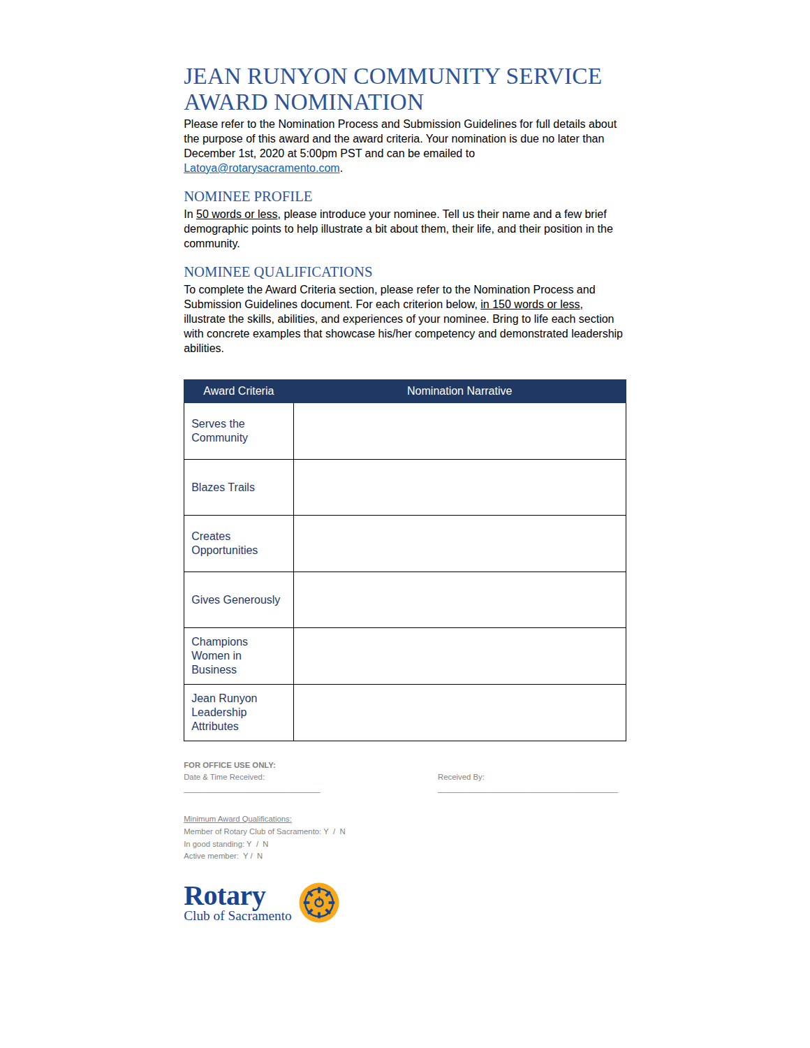JEAN RUNYON COMMUNITY SERVICE AWARD NOMINATION
Please refer to the Nomination Process and Submission Guidelines for full details about the purpose of this award and the award criteria. Your nomination is due no later than December 1st, 2020 at 5:00pm PST and can be emailed to Latoya@rotarysacramento.com.
NOMINEE PROFILE
In 50 words or less, please introduce your nominee. Tell us their name and a few brief demographic points to help illustrate a bit about them, their life, and their position in the community.
NOMINEE QUALIFICATIONS
To complete the Award Criteria section, please refer to the Nomination Process and Submission Guidelines document. For each criterion below, in 150 words or less, illustrate the skills, abilities, and experiences of your nominee. Bring to life each section with concrete examples that showcase his/her competency and demonstrated leadership abilities.
| Award Criteria | Nomination Narrative |
| --- | --- |
| Serves the Community | |
| Blazes Trails | |
| Creates Opportunities | |
| Gives Generously | |
| Champions Women in Business | |
| Jean Runyon Leadership Attributes | |
FOR OFFICE USE ONLY:
Date & Time Received: _______________________________
Received By: _________________________________________
Minimum Award Qualifications:
Member of Rotary Club of Sacramento: Y / N
In good standing: Y / N
Active member: Y / N
Rotary Club of Sacramento